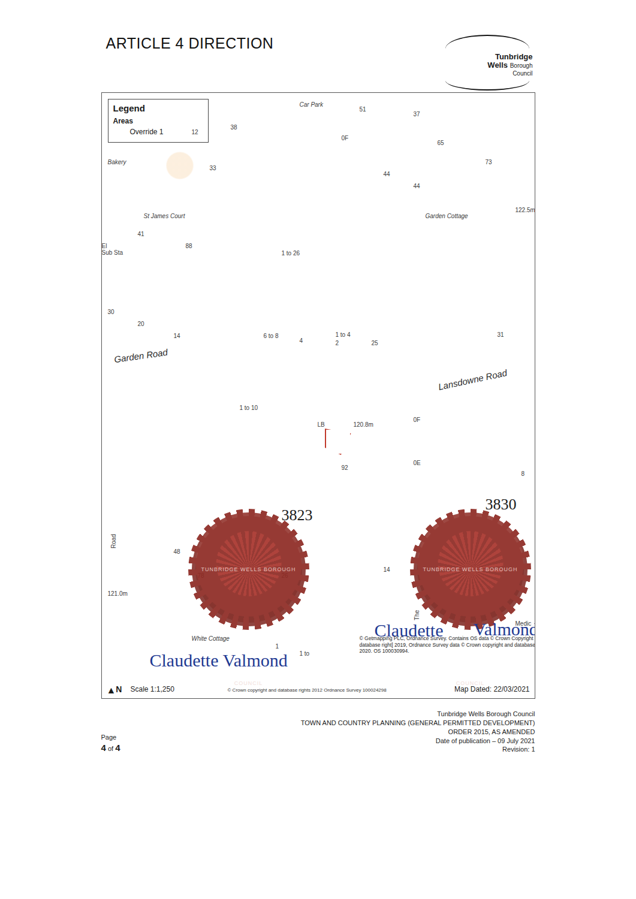ARTICLE 4 DIRECTION
Tunbridge
Wells Borough
Council
Legend
Areas
Override 1
Car Park 51 37 12 38 0F 65 73 Bakery 33 44 44 122.5m Garden Cottage St James Court 41 88 El
Sub Sta 1 to 26 30 20 14 6 to 8 4 1 to 4 2 25 31 Garden Road Lansdowne Road 1 to 10 LB 120.8m 0F 92 0E 8 Road 121.0m 48 78 26 14 The Medic White Cottage 1 1 to
Tunbridge Wells Borough Council
Tunbridge Wells Borough Council
3823 3830 Claudette Valmond Claudette Valmond
© Getmapping PLC, Ordnance Survey. Contains OS data © Crown Copyright [and database right] 2019, Ordnance Survey data © Crown copyright and database right 2020. OS 100030994.
▲N
Scale 1:1,250
© Crown copyright and database rights 2012 Ordnance Survey 100024298
Map Dated: 22/03/2021
Page
4 of 4
Tunbridge Wells Borough Council
TOWN AND COUNTRY PLANNING (GENERAL PERMITTED DEVELOPMENT)
ORDER 2015, AS AMENDED
Date of publication – 09 July 2021
Revision: 1